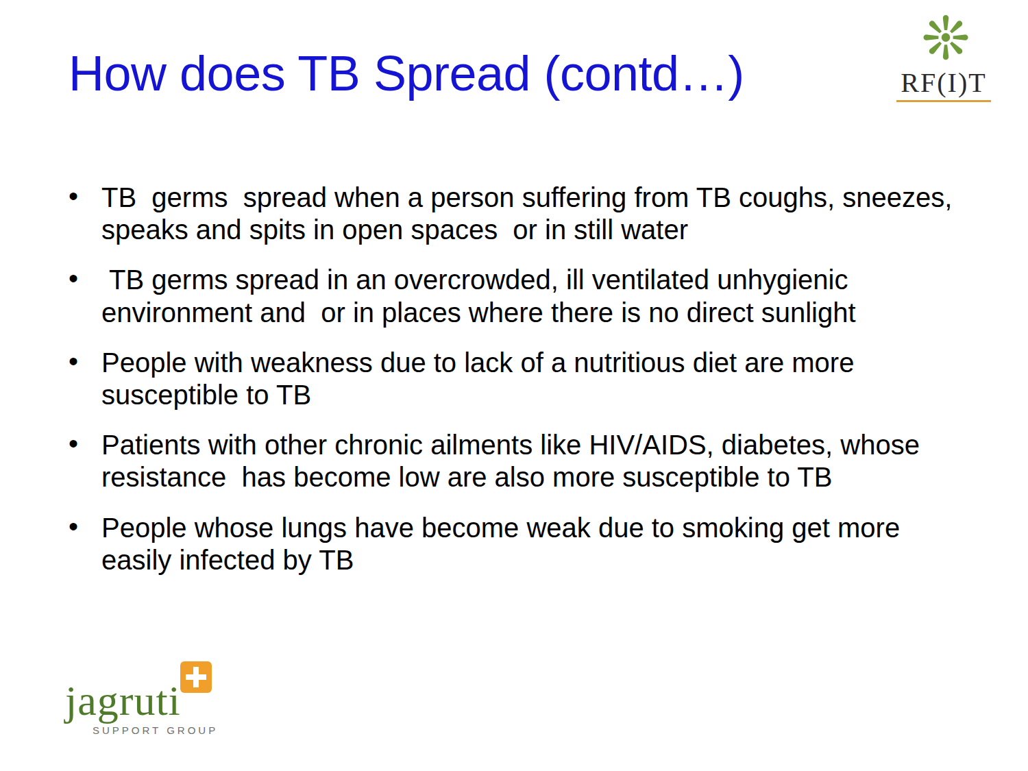❊
RF(I)T
How does TB Spread (contd…)
TB germs spread when a person suffering from TB coughs, sneezes, speaks and spits in open spaces or in still water
TB germs spread in an overcrowded, ill ventilated unhygienic environment and or in places where there is no direct sunlight
People with weakness due to lack of a nutritious diet are more susceptible to TB
Patients with other chronic ailments like HIV/AIDS, diabetes, whose resistance has become low are also more susceptible to TB
People whose lungs have become weak due to smoking get more easily infected by TB
jagruti
SUPPORT GROUP